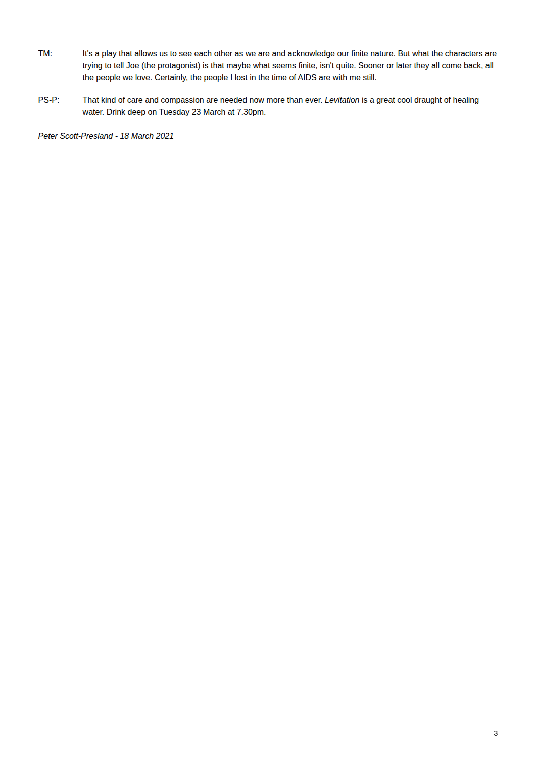TM:
It's a play that allows us to see each other as we are and acknowledge our finite nature. But what the characters are trying to tell Joe (the protagonist) is that maybe what seems finite, isn't quite. Sooner or later they all come back, all the people we love. Certainly, the people I lost in the time of AIDS are with me still.
PS-P:
That kind of care and compassion are needed now more than ever. Levitation is a great cool draught of healing water. Drink deep on Tuesday 23 March at 7.30pm.
Peter Scott-Presland - 18 March 2021
3